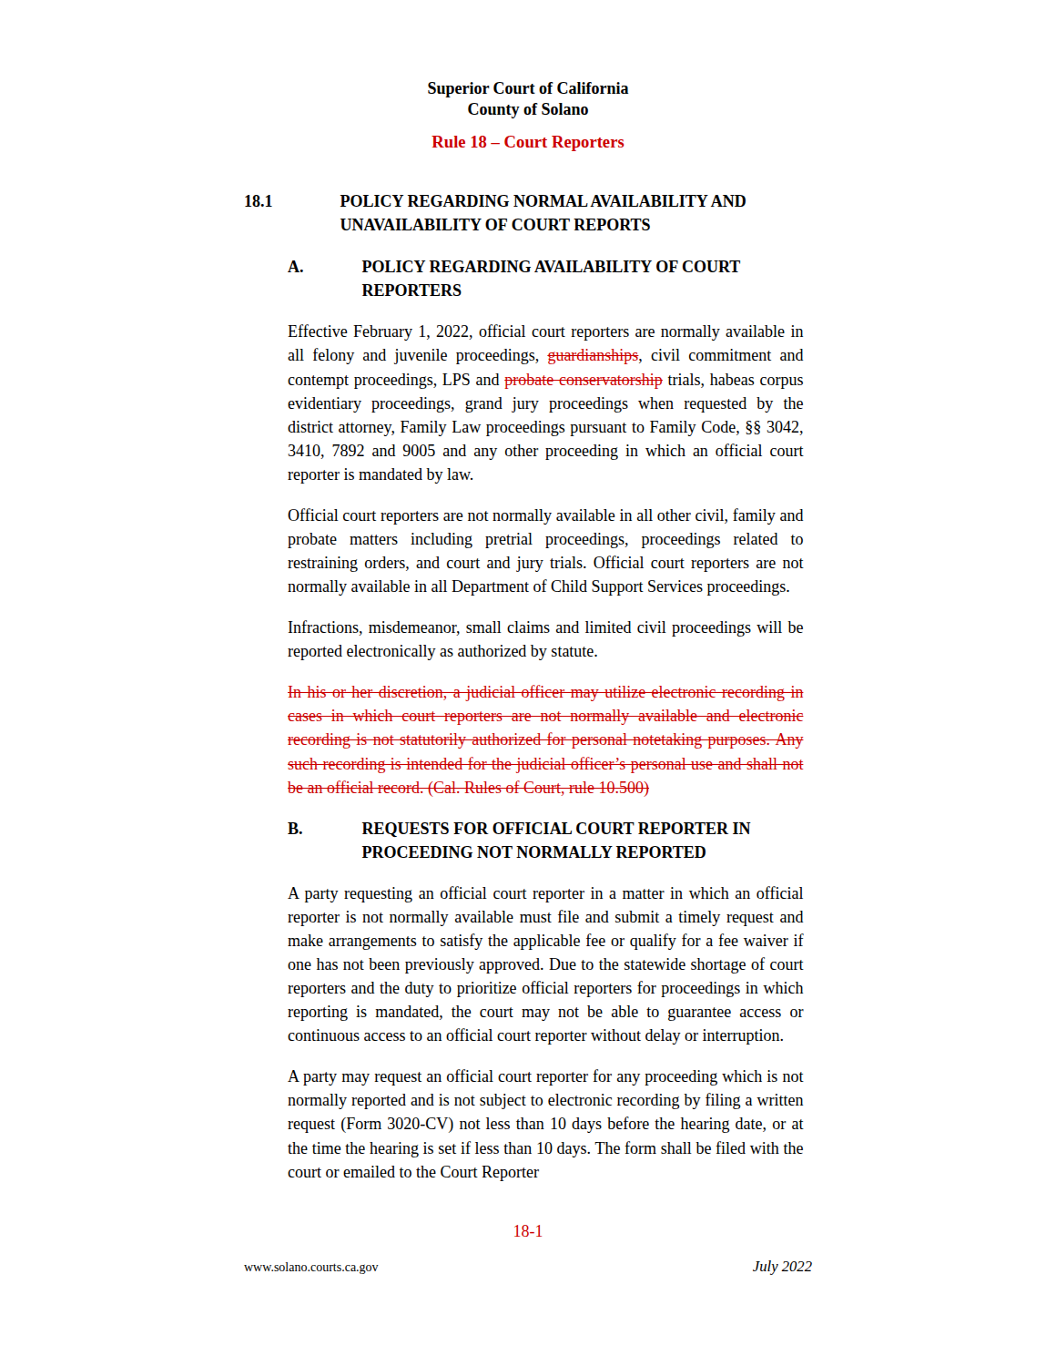Superior Court of California
County of Solano
Rule 18 – Court Reporters
18.1 Policy Regarding Normal Availability and Unavailability of Court Reports
A. Policy Regarding Availability of Court Reporters
Effective February 1, 2022, official court reporters are normally available in all felony and juvenile proceedings, guardianships, civil commitment and contempt proceedings, LPS and probate conservatorship trials, habeas corpus evidentiary proceedings, grand jury proceedings when requested by the district attorney, Family Law proceedings pursuant to Family Code, §§ 3042, 3410, 7892 and 9005 and any other proceeding in which an official court reporter is mandated by law.
Official court reporters are not normally available in all other civil, family and probate matters including pretrial proceedings, proceedings related to restraining orders, and court and jury trials. Official court reporters are not normally available in all Department of Child Support Services proceedings.
Infractions, misdemeanor, small claims and limited civil proceedings will be reported electronically as authorized by statute.
In his or her discretion, a judicial officer may utilize electronic recording in cases in which court reporters are not normally available and electronic recording is not statutorily authorized for personal notetaking purposes. Any such recording is intended for the judicial officer’s personal use and shall not be an official record. (Cal. Rules of Court, rule 10.500)
B. Requests for Official Court Reporter in Proceeding Not Normally Reported
A party requesting an official court reporter in a matter in which an official reporter is not normally available must file and submit a timely request and make arrangements to satisfy the applicable fee or qualify for a fee waiver if one has not been previously approved. Due to the statewide shortage of court reporters and the duty to prioritize official reporters for proceedings in which reporting is mandated, the court may not be able to guarantee access or continuous access to an official court reporter without delay or interruption.
A party may request an official court reporter for any proceeding which is not normally reported and is not subject to electronic recording by filing a written request (Form 3020-CV) not less than 10 days before the hearing date, or at the time the hearing is set if less than 10 days. The form shall be filed with the court or emailed to the Court Reporter
18-1
www.solano.courts.ca.gov July 2022